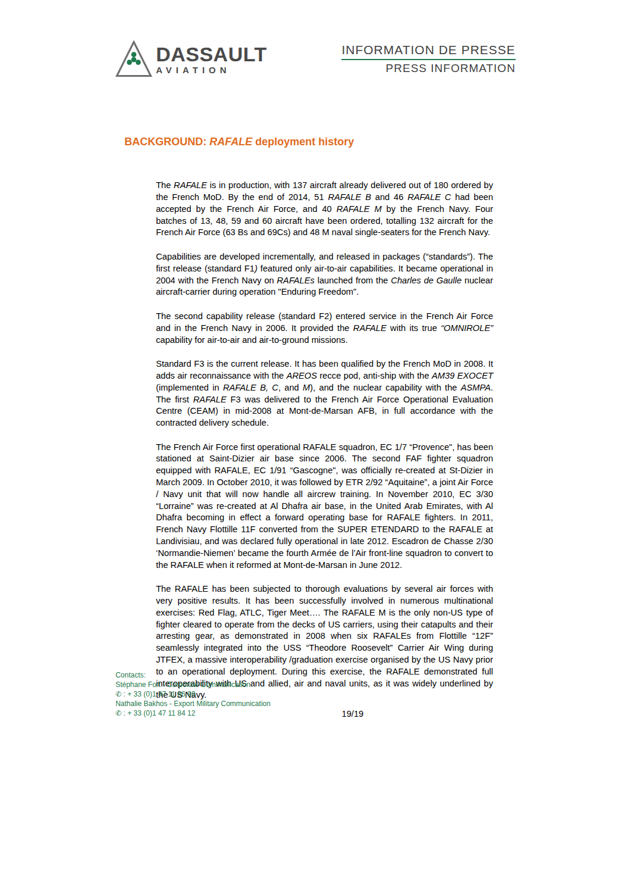DASSAULT AVIATION
INFORMATION DE PRESSE
PRESS INFORMATION
BACKGROUND: RAFALE deployment history
The RAFALE is in production, with 137 aircraft already delivered out of 180 ordered by the French MoD. By the end of 2014, 51 RAFALE B and 46 RAFALE C had been accepted by the French Air Force, and 40 RAFALE M by the French Navy. Four batches of 13, 48, 59 and 60 aircraft have been ordered, totalling 132 aircraft for the French Air Force (63 Bs and 69Cs) and 48 M naval single-seaters for the French Navy.
Capabilities are developed incrementally, and released in packages (“standards”). The first release (standard F1) featured only air-to-air capabilities. It became operational in 2004 with the French Navy on RAFALEs launched from the Charles de Gaulle nuclear aircraft-carrier during operation "Enduring Freedom".
The second capability release (standard F2) entered service in the French Air Force and in the French Navy in 2006. It provided the RAFALE with its true “OMNIROLE” capability for air-to-air and air-to-ground missions.
Standard F3 is the current release. It has been qualified by the French MoD in 2008. It adds air reconnaissance with the AREOS recce pod, anti-ship with the AM39 EXOCET (implemented in RAFALE B, C, and M), and the nuclear capability with the ASMPA. The first RAFALE F3 was delivered to the French Air Force Operational Evaluation Centre (CEAM) in mid-2008 at Mont-de-Marsan AFB, in full accordance with the contracted delivery schedule.
The French Air Force first operational RAFALE squadron, EC 1/7 “Provence", has been stationed at Saint-Dizier air base since 2006. The second FAF fighter squadron equipped with RAFALE, EC 1/91 “Gascogne", was officially re-created at St-Dizier in March 2009. In October 2010, it was followed by ETR 2/92 “Aquitaine”, a joint Air Force / Navy unit that will now handle all aircrew training. In November 2010, EC 3/30 “Lorraine” was re-created at Al Dhafra air base, in the United Arab Emirates, with Al Dhafra becoming in effect a forward operating base for RAFALE fighters. In 2011, French Navy Flottille 11F converted from the SUPER ETENDARD to the RAFALE at Landivisiau, and was declared fully operational in late 2012. Escadron de Chasse 2/30 ‘Normandie-Niemen’ became the fourth Armée de l’Air front-line squadron to convert to the RAFALE when it reformed at Mont-de-Marsan in June 2012.
The RAFALE has been subjected to thorough evaluations by several air forces with very positive results. It has been successfully involved in numerous multinational exercises: Red Flag, ATLC, Tiger Meet…. The RAFALE M is the only non-US type of fighter cleared to operate from the decks of US carriers, using their catapults and their arresting gear, as demonstrated in 2008 when six RAFALEs from Flottille “12F” seamlessly integrated into the USS “Theodore Roosevelt” Carrier Air Wing during JTFEX, a massive interoperability /graduation exercise organised by the US Navy prior to an operational deployment. During this exercise, the RAFALE demonstrated full interoperability with US and allied, air and naval units, as it was widely underlined by the US Navy.
Contacts:
Stéphane Fort - Corporate Communication
✆ : + 33 (0)1 47 11 86 90
Nathalie Bakhos - Export Military Communication
✆ : + 33 (0)1 47 11 84 12
19/19